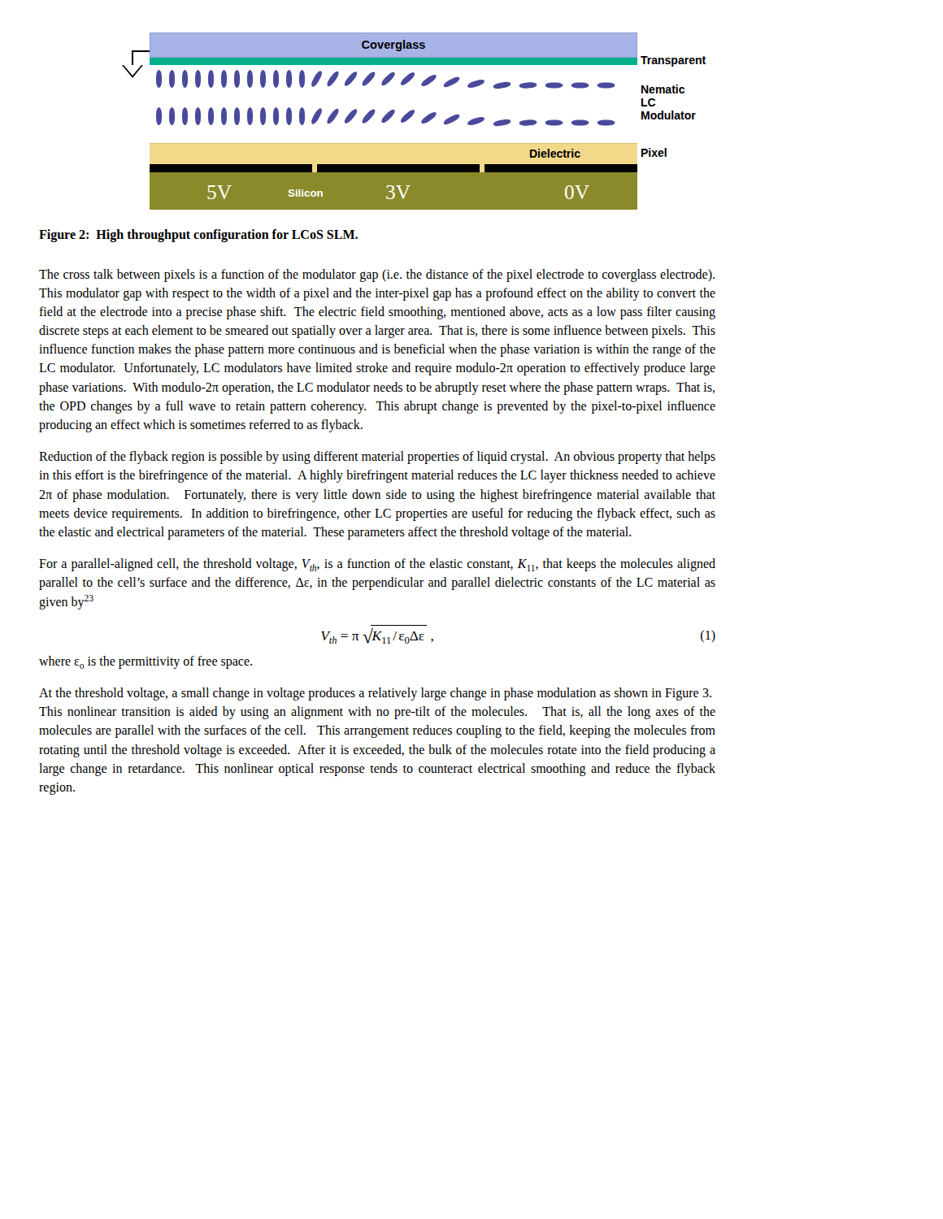Coverglass
Dielectric
5V Silicon 3V 0V
Transparent Nematic
LC
Modulator Pixel
Figure 2: High throughput configuration for LCoS SLM.
The cross talk between pixels is a function of the modulator gap (i.e. the distance of the pixel electrode to coverglass electrode). This modulator gap with respect to the width of a pixel and the inter-pixel gap has a profound effect on the ability to convert the field at the electrode into a precise phase shift. The electric field smoothing, mentioned above, acts as a low pass filter causing discrete steps at each element to be smeared out spatially over a larger area. That is, there is some influence between pixels. This influence function makes the phase pattern more continuous and is beneficial when the phase variation is within the range of the LC modulator. Unfortunately, LC modulators have limited stroke and require modulo-2π operation to effectively produce large phase variations. With modulo-2π operation, the LC modulator needs to be abruptly reset where the phase pattern wraps. That is, the OPD changes by a full wave to retain pattern coherency. This abrupt change is prevented by the pixel-to-pixel influence producing an effect which is sometimes referred to as flyback.
Reduction of the flyback region is possible by using different material properties of liquid crystal. An obvious property that helps in this effort is the birefringence of the material. A highly birefringent material reduces the LC layer thickness needed to achieve 2π of phase modulation. Fortunately, there is very little down side to using the highest birefringence material available that meets device requirements. In addition to birefringence, other LC properties are useful for reducing the flyback effect, such as the elastic and electrical parameters of the material. These parameters affect the threshold voltage of the material.
For a parallel-aligned cell, the threshold voltage, Vth, is a function of the elastic constant, K11, that keeps the molecules aligned parallel to the cell’s surface and the difference, Δε, in the perpendicular and parallel dielectric constants of the LC material as given by23
Vth = π K11/ε0Δε , (1)
where εo is the permittivity of free space.
At the threshold voltage, a small change in voltage produces a relatively large change in phase modulation as shown in Figure 3. This nonlinear transition is aided by using an alignment with no pre-tilt of the molecules. That is, all the long axes of the molecules are parallel with the surfaces of the cell. This arrangement reduces coupling to the field, keeping the molecules from rotating until the threshold voltage is exceeded. After it is exceeded, the bulk of the molecules rotate into the field producing a large change in retardance. This nonlinear optical response tends to counteract electrical smoothing and reduce the flyback region.